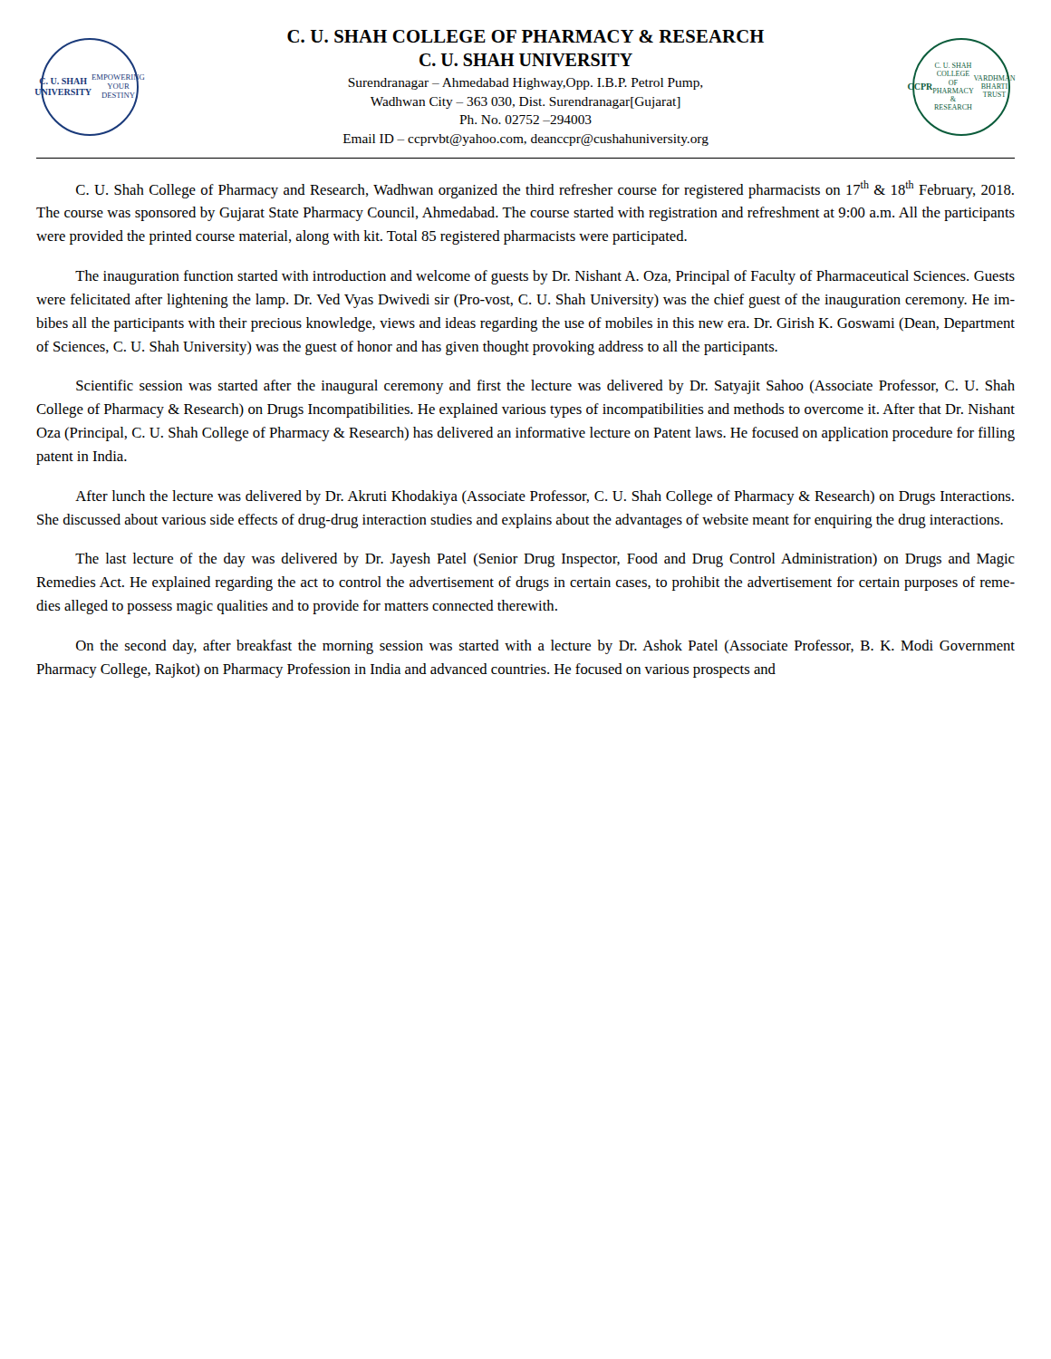C. U. SHAH
UNIVERSITY
EMPOWERING YOUR DESTINY
C. U. SHAH COLLEGE OF PHARMACY & RESEARCH
C. U. SHAH UNIVERSITY
Surendranagar – Ahmedabad Highway,Opp. I.B.P. Petrol Pump,
Wadhwan City – 363 030, Dist. Surendranagar[Gujarat]
Ph. No. 02752 –294003
Email ID – ccprvbt@yahoo.com, deanccpr@cushahuniversity.org
CCPR
C. U. SHAH COLLEGE OF PHARMACY & RESEARCH
VARDHMAN BHARTI TRUST
C. U. Shah College of Pharmacy and Research, Wadhwan organized the third refresher course for registered pharmacists on 17th & 18th February, 2018. The course was sponsored by Gujarat State Pharmacy Council, Ahmedabad. The course started with registration and refreshment at 9:00 a.m. All the participants were provided the printed course material, along with kit. Total 85 registered pharmacists were participated.
The inauguration function started with introduction and welcome of guests by Dr. Nishant A. Oza, Principal of Faculty of Pharmaceutical Sciences. Guests were felicitated after lightening the lamp. Dr. Ved Vyas Dwivedi sir (Pro-vost, C. U. Shah University) was the chief guest of the inauguration ceremony. He imbibes all the participants with their precious knowledge, views and ideas regarding the use of mobiles in this new era. Dr. Girish K. Goswami (Dean, Department of Sciences, C. U. Shah University) was the guest of honor and has given thought provoking address to all the participants.
Scientific session was started after the inaugural ceremony and first the lecture was delivered by Dr. Satyajit Sahoo (Associate Professor, C. U. Shah College of Pharmacy & Research) on Drugs Incompatibilities. He explained various types of incompatibilities and methods to overcome it. After that Dr. Nishant Oza (Principal, C. U. Shah College of Pharmacy & Research) has delivered an informative lecture on Patent laws. He focused on application procedure for filling patent in India.
After lunch the lecture was delivered by Dr. Akruti Khodakiya (Associate Professor, C. U. Shah College of Pharmacy & Research) on Drugs Interactions. She discussed about various side effects of drug-drug interaction studies and explains about the advantages of website meant for enquiring the drug interactions.
The last lecture of the day was delivered by Dr. Jayesh Patel (Senior Drug Inspector, Food and Drug Control Administration) on Drugs and Magic Remedies Act. He explained regarding the act to control the advertisement of drugs in certain cases, to prohibit the advertisement for certain purposes of remedies alleged to possess magic qualities and to provide for matters connected therewith.
On the second day, after breakfast the morning session was started with a lecture by Dr. Ashok Patel (Associate Professor, B. K. Modi Government Pharmacy College, Rajkot) on Pharmacy Profession in India and advanced countries. He focused on various prospects and